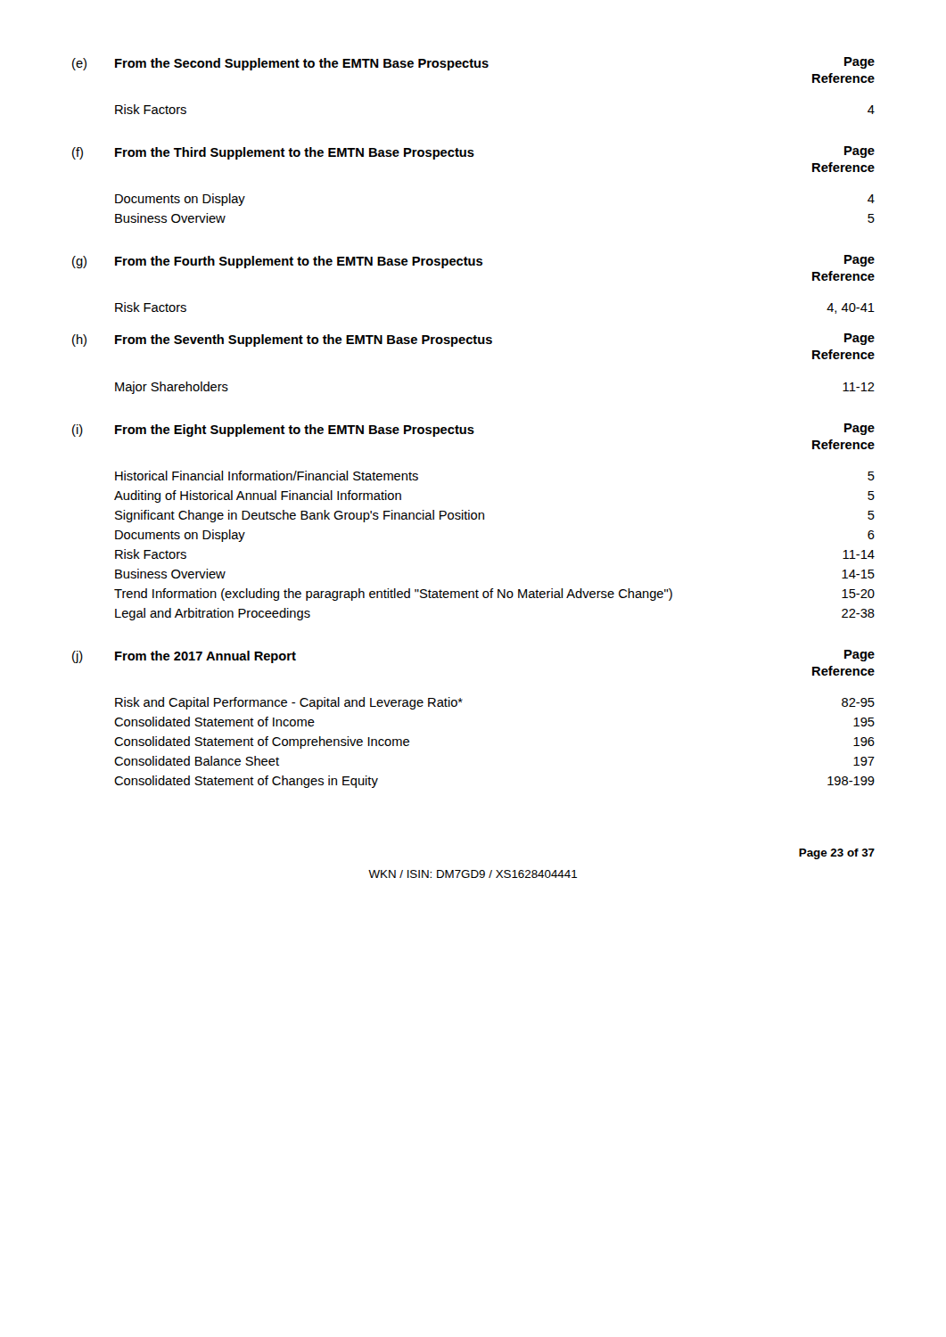| (e) | From the Second Supplement to the EMTN Base Prospectus | Page Reference |
| | Risk Factors | 4 |
| (f) | From the Third Supplement to the EMTN Base Prospectus | Page Reference |
| | Documents on Display | 4 |
| | Business Overview | 5 |
| (g) | From the Fourth Supplement to the EMTN Base Prospectus | Page Reference |
| | Risk Factors | 4, 40-41 |
| (h) | From the Seventh Supplement to the EMTN Base Prospectus | Page Reference |
| | Major Shareholders | 11-12 |
| (i) | From the Eight Supplement to the EMTN Base Prospectus | Page Reference |
| | Historical Financial Information/Financial Statements | 5 |
| | Auditing of Historical Annual Financial Information | 5 |
| | Significant Change in Deutsche Bank Group's Financial Position | 5 |
| | Documents on Display | 6 |
| | Risk Factors | 11-14 |
| | Business Overview | 14-15 |
| | Trend Information (excluding the paragraph entitled "Statement of No Material Adverse Change") | 15-20 |
| | Legal and Arbitration Proceedings | 22-38 |
| (j) | From the 2017 Annual Report | Page Reference |
| | Risk and Capital Performance - Capital and Leverage Ratio* | 82-95 |
| | Consolidated Statement of Income | 195 |
| | Consolidated Statement of Comprehensive Income | 196 |
| | Consolidated Balance Sheet | 197 |
| | Consolidated Statement of Changes in Equity | 198-199 |
Page 23 of 37
WKN / ISIN: DM7GD9 / XS1628404441